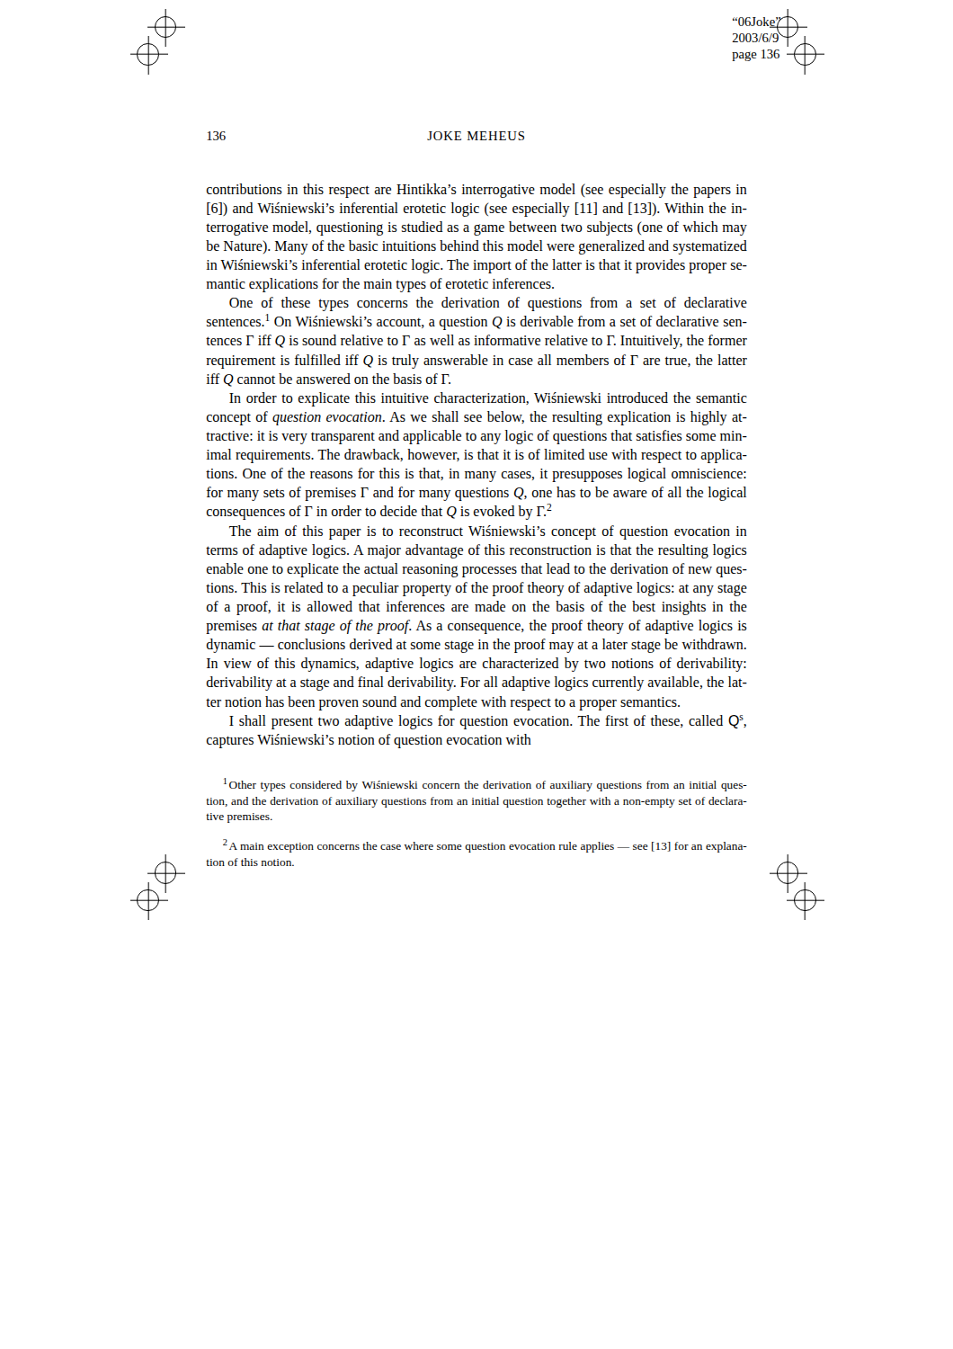“06Joke”
2003/6/9
page 136
136
JOKE MEHEUS
contributions in this respect are Hintikka’s interrogative model (see especially the papers in [6]) and Wiśniewski’s inferential erotetic logic (see especially [11] and [13]). Within the interrogative model, questioning is studied as a game between two subjects (one of which may be Nature). Many of the basic intuitions behind this model were generalized and systematized in Wiśniewski’s inferential erotetic logic. The import of the latter is that it provides proper semantic explications for the main types of erotetic inferences.
One of these types concerns the derivation of questions from a set of declarative sentences.1 On Wiśniewski’s account, a question Q is derivable from a set of declarative sentences Γ iff Q is sound relative to Γ as well as informative relative to Γ. Intuitively, the former requirement is fulfilled iff Q is truly answerable in case all members of Γ are true, the latter iff Q cannot be answered on the basis of Γ.
In order to explicate this intuitive characterization, Wiśniewski introduced the semantic concept of question evocation. As we shall see below, the resulting explication is highly attractive: it is very transparent and applicable to any logic of questions that satisfies some minimal requirements. The drawback, however, is that it is of limited use with respect to applications. One of the reasons for this is that, in many cases, it presupposes logical omniscience: for many sets of premises Γ and for many questions Q, one has to be aware of all the logical consequences of Γ in order to decide that Q is evoked by Γ.2
The aim of this paper is to reconstruct Wiśniewski’s concept of question evocation in terms of adaptive logics. A major advantage of this reconstruction is that the resulting logics enable one to explicate the actual reasoning processes that lead to the derivation of new questions. This is related to a peculiar property of the proof theory of adaptive logics: at any stage of a proof, it is allowed that inferences are made on the basis of the best insights in the premises at that stage of the proof. As a consequence, the proof theory of adaptive logics is dynamic — conclusions derived at some stage in the proof may at a later stage be withdrawn. In view of this dynamics, adaptive logics are characterized by two notions of derivability: derivability at a stage and final derivability. For all adaptive logics currently available, the latter notion has been proven sound and complete with respect to a proper semantics.
I shall present two adaptive logics for question evocation. The first of these, called Qs, captures Wiśniewski’s notion of question evocation with
1 Other types considered by Wiśniewski concern the derivation of auxiliary questions from an initial question, and the derivation of auxiliary questions from an initial question together with a non-empty set of declarative premises.
2 A main exception concerns the case where some question evocation rule applies — see [13] for an explanation of this notion.